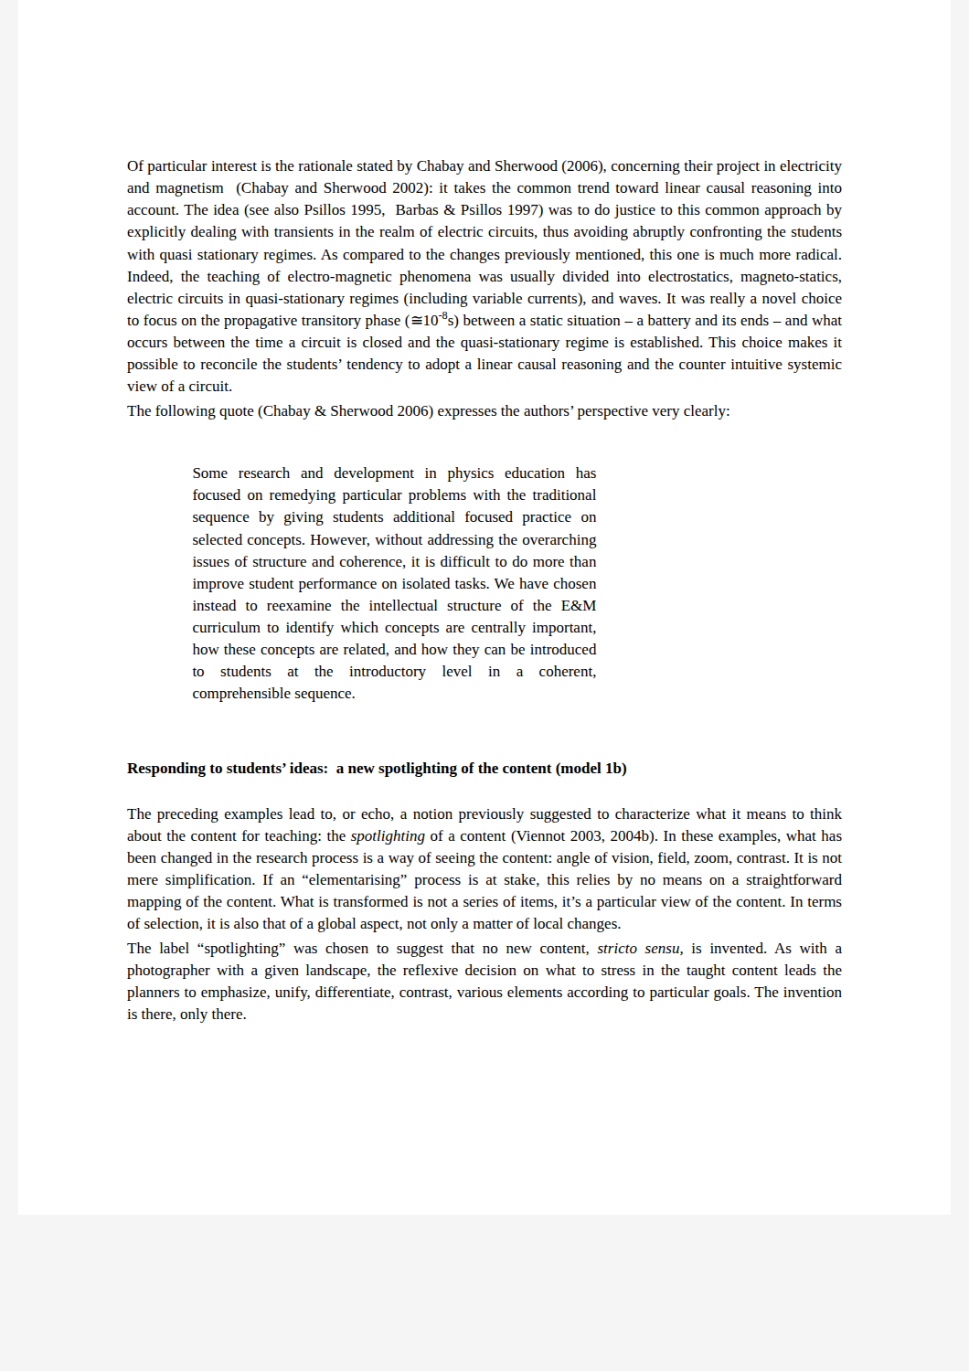Of particular interest is the rationale stated by Chabay and Sherwood (2006), concerning their project in electricity and magnetism (Chabay and Sherwood 2002): it takes the common trend toward linear causal reasoning into account. The idea (see also Psillos 1995, Barbas & Psillos 1997) was to do justice to this common approach by explicitly dealing with transients in the realm of electric circuits, thus avoiding abruptly confronting the students with quasi stationary regimes. As compared to the changes previously mentioned, this one is much more radical. Indeed, the teaching of electro-magnetic phenomena was usually divided into electrostatics, magneto-statics, electric circuits in quasi-stationary regimes (including variable currents), and waves. It was really a novel choice to focus on the propagative transitory phase (≅10-8s) between a static situation – a battery and its ends – and what occurs between the time a circuit is closed and the quasi-stationary regime is established. This choice makes it possible to reconcile the students’ tendency to adopt a linear causal reasoning and the counter intuitive systemic view of a circuit.
The following quote (Chabay & Sherwood 2006) expresses the authors’ perspective very clearly:
Some research and development in physics education has focused on remedying particular problems with the traditional sequence by giving students additional focused practice on selected concepts. However, without addressing the overarching issues of structure and coherence, it is difficult to do more than improve student performance on isolated tasks. We have chosen instead to reexamine the intellectual structure of the E&M curriculum to identify which concepts are centrally important, how these concepts are related, and how they can be introduced to students at the introductory level in a coherent, comprehensible sequence.
Responding to students’ ideas: a new spotlighting of the content (model 1b)
The preceding examples lead to, or echo, a notion previously suggested to characterize what it means to think about the content for teaching: the spotlighting of a content (Viennot 2003, 2004b). In these examples, what has been changed in the research process is a way of seeing the content: angle of vision, field, zoom, contrast. It is not mere simplification. If an “elementarising” process is at stake, this relies by no means on a straightforward mapping of the content. What is transformed is not a series of items, it’s a particular view of the content. In terms of selection, it is also that of a global aspect, not only a matter of local changes.
The label “spotlighting” was chosen to suggest that no new content, stricto sensu, is invented. As with a photographer with a given landscape, the reflexive decision on what to stress in the taught content leads the planners to emphasize, unify, differentiate, contrast, various elements according to particular goals. The invention is there, only there.